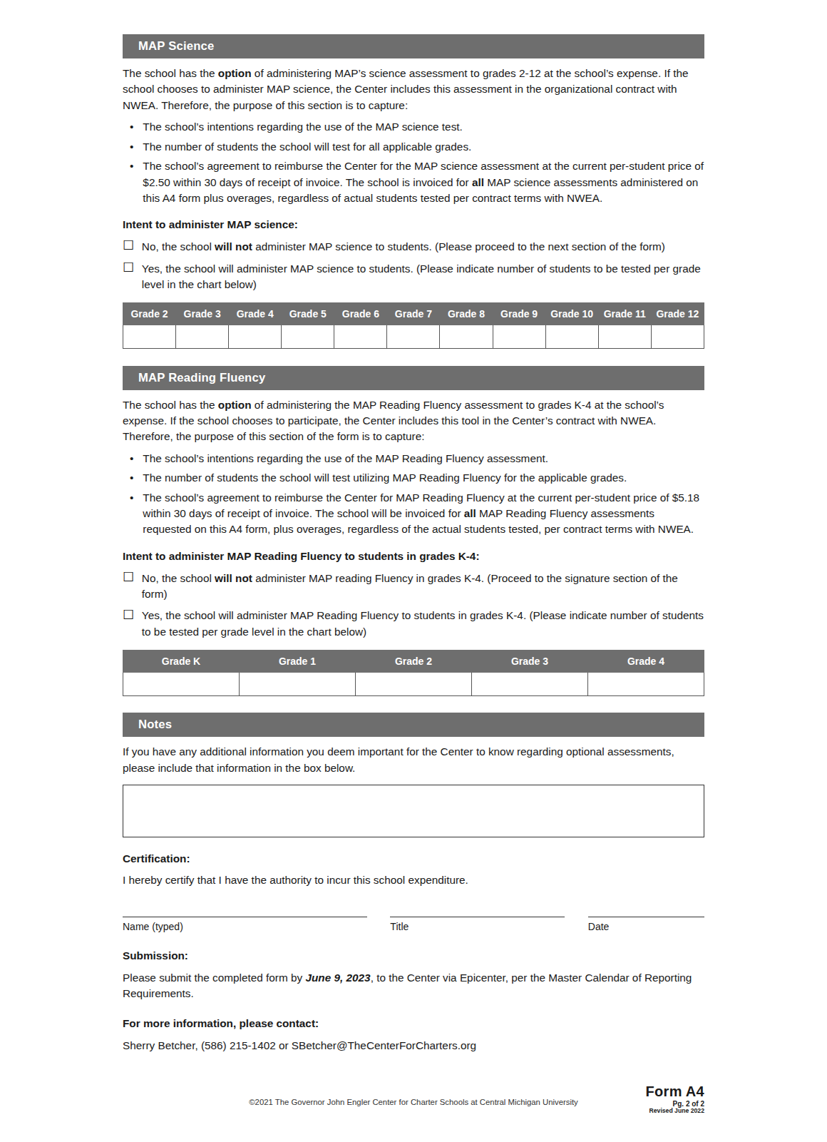MAP Science
The school has the option of administering MAP’s science assessment to grades 2-12 at the school’s expense. If the school chooses to administer MAP science, the Center includes this assessment in the organizational contract with NWEA. Therefore, the purpose of this section is to capture:
The school’s intentions regarding the use of the MAP science test.
The number of students the school will test for all applicable grades.
The school’s agreement to reimburse the Center for the MAP science assessment at the current per-student price of $2.50 within 30 days of receipt of invoice. The school is invoiced for all MAP science assessments administered on this A4 form plus overages, regardless of actual students tested per contract terms with NWEA.
Intent to administer MAP science:
No, the school will not administer MAP science to students. (Please proceed to the next section of the form)
Yes, the school will administer MAP science to students. (Please indicate number of students to be tested per grade level in the chart below)
| Grade 2 | Grade 3 | Grade 4 | Grade 5 | Grade 6 | Grade 7 | Grade 8 | Grade 9 | Grade 10 | Grade 11 | Grade 12 |
| --- | --- | --- | --- | --- | --- | --- | --- | --- | --- | --- |
MAP Reading Fluency
The school has the option of administering the MAP Reading Fluency assessment to grades K-4 at the school’s expense. If the school chooses to participate, the Center includes this tool in the Center’s contract with NWEA. Therefore, the purpose of this section of the form is to capture:
The school’s intentions regarding the use of the MAP Reading Fluency assessment.
The number of students the school will test utilizing MAP Reading Fluency for the applicable grades.
The school’s agreement to reimburse the Center for MAP Reading Fluency at the current per-student price of $5.18 within 30 days of receipt of invoice. The school will be invoiced for all MAP Reading Fluency assessments requested on this A4 form, plus overages, regardless of the actual students tested, per contract terms with NWEA.
Intent to administer MAP Reading Fluency to students in grades K-4:
No, the school will not administer MAP reading Fluency in grades K-4. (Proceed to the signature section of the form)
Yes, the school will administer MAP Reading Fluency to students in grades K-4. (Please indicate number of students to be tested per grade level in the chart below)
| Grade K | Grade 1 | Grade 2 | Grade 3 | Grade 4 |
| --- | --- | --- | --- | --- |
Notes
If you have any additional information you deem important for the Center to know regarding optional assessments, please include that information in the box below.
Certification:
I hereby certify that I have the authority to incur this school expenditure.
Name (typed)
Title
Date
Submission:
Please submit the completed form by June 9, 2023, to the Center via Epicenter, per the Master Calendar of Reporting Requirements.
For more information, please contact:
Sherry Betcher, (586) 215-1402 or SBetcher@TheCenterForCharters.org
©2021 The Governor John Engler Center for Charter Schools at Central Michigan University
Form A4
Pg. 2 of 2
Revised June 2022